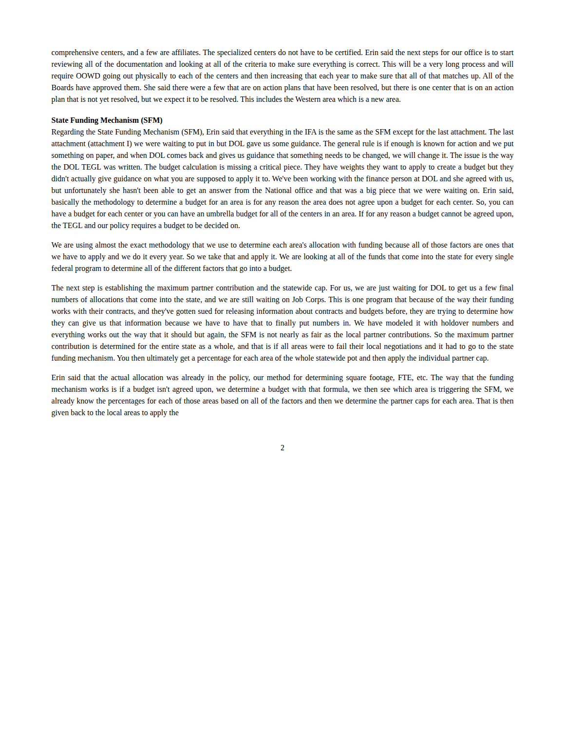comprehensive centers, and a few are affiliates. The specialized centers do not have to be certified. Erin said the next steps for our office is to start reviewing all of the documentation and looking at all of the criteria to make sure everything is correct. This will be a very long process and will require OOWD going out physically to each of the centers and then increasing that each year to make sure that all of that matches up. All of the Boards have approved them. She said there were a few that are on action plans that have been resolved, but there is one center that is on an action plan that is not yet resolved, but we expect it to be resolved. This includes the Western area which is a new area.
State Funding Mechanism (SFM)
Regarding the State Funding Mechanism (SFM), Erin said that everything in the IFA is the same as the SFM except for the last attachment. The last attachment (attachment I) we were waiting to put in but DOL gave us some guidance. The general rule is if enough is known for action and we put something on paper, and when DOL comes back and gives us guidance that something needs to be changed, we will change it. The issue is the way the DOL TEGL was written. The budget calculation is missing a critical piece. They have weights they want to apply to create a budget but they didn't actually give guidance on what you are supposed to apply it to. We've been working with the finance person at DOL and she agreed with us, but unfortunately she hasn't been able to get an answer from the National office and that was a big piece that we were waiting on. Erin said, basically the methodology to determine a budget for an area is for any reason the area does not agree upon a budget for each center. So, you can have a budget for each center or you can have an umbrella budget for all of the centers in an area. If for any reason a budget cannot be agreed upon, the TEGL and our policy requires a budget to be decided on.
We are using almost the exact methodology that we use to determine each area's allocation with funding because all of those factors are ones that we have to apply and we do it every year. So we take that and apply it. We are looking at all of the funds that come into the state for every single federal program to determine all of the different factors that go into a budget.
The next step is establishing the maximum partner contribution and the statewide cap. For us, we are just waiting for DOL to get us a few final numbers of allocations that come into the state, and we are still waiting on Job Corps. This is one program that because of the way their funding works with their contracts, and they've gotten sued for releasing information about contracts and budgets before, they are trying to determine how they can give us that information because we have to have that to finally put numbers in. We have modeled it with holdover numbers and everything works out the way that it should but again, the SFM is not nearly as fair as the local partner contributions. So the maximum partner contribution is determined for the entire state as a whole, and that is if all areas were to fail their local negotiations and it had to go to the state funding mechanism. You then ultimately get a percentage for each area of the whole statewide pot and then apply the individual partner cap.
Erin said that the actual allocation was already in the policy, our method for determining square footage, FTE, etc. The way that the funding mechanism works is if a budget isn't agreed upon, we determine a budget with that formula, we then see which area is triggering the SFM, we already know the percentages for each of those areas based on all of the factors and then we determine the partner caps for each area. That is then given back to the local areas to apply the
2